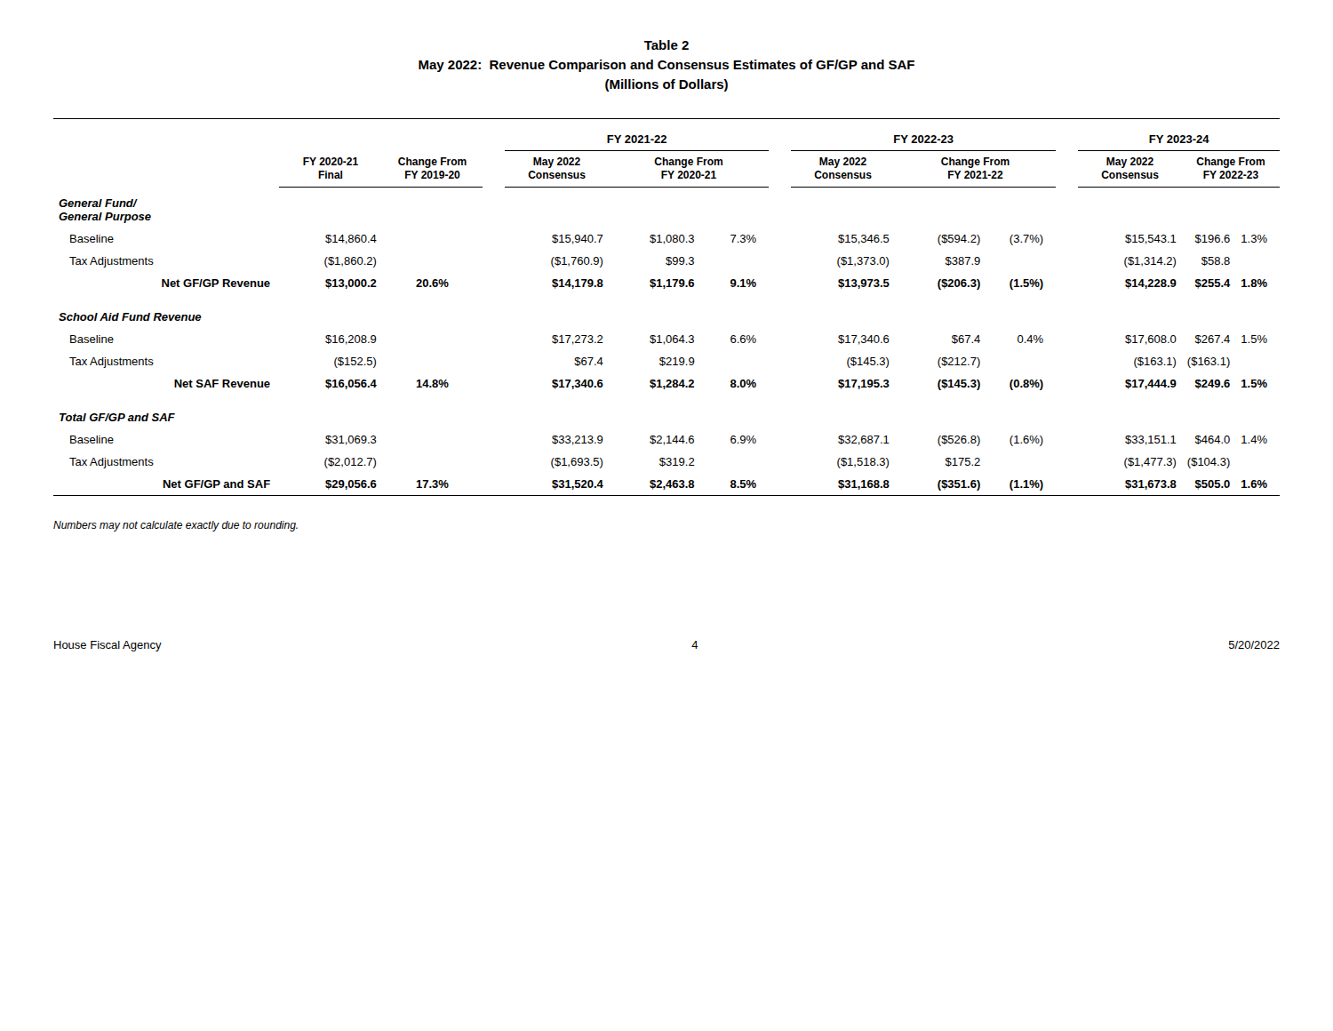Table 2
May 2022: Revenue Comparison and Consensus Estimates of GF/GP and SAF
(Millions of Dollars)
| | | | | FY 2021-22 | | FY 2022-23 | | FY 2023-24 |
| | FY 2020-21 Final | Change From FY 2019-20 | | May 2022 Consensus | Change From FY 2020-21 | | May 2022 Consensus | Change From FY 2021-22 | | May 2022 Consensus | Change From FY 2022-23 |
| General Fund/ General Purpose | |
| Baseline | $14,860.4 | | | $15,940.7 | $1,080.3 | 7.3% | | $15,346.5 | ($594.2) | (3.7%) | | $15,543.1 | $196.6 | 1.3% |
| Tax Adjustments | ($1,860.2) | | | ($1,760.9) | $99.3 | | | ($1,373.0) | $387.9 | | | ($1,314.2) | $58.8 | |
| Net GF/GP Revenue | $13,000.2 | 20.6% | | $14,179.8 | $1,179.6 | 9.1% | | $13,973.5 | ($206.3) | (1.5%) | | $14,228.9 | $255.4 | 1.8% |
| School Aid Fund Revenue | |
| Baseline | $16,208.9 | | | $17,273.2 | $1,064.3 | 6.6% | | $17,340.6 | $67.4 | 0.4% | | $17,608.0 | $267.4 | 1.5% |
| Tax Adjustments | ($152.5) | | | $67.4 | $219.9 | | | ($145.3) | ($212.7) | | | ($163.1) | ($163.1) | |
| Net SAF Revenue | $16,056.4 | 14.8% | | $17,340.6 | $1,284.2 | 8.0% | | $17,195.3 | ($145.3) | (0.8%) | | $17,444.9 | $249.6 | 1.5% |
| Total GF/GP and SAF | |
| Baseline | $31,069.3 | | | $33,213.9 | $2,144.6 | 6.9% | | $32,687.1 | ($526.8) | (1.6%) | | $33,151.1 | $464.0 | 1.4% |
| Tax Adjustments | ($2,012.7) | | | ($1,693.5) | $319.2 | | | ($1,518.3) | $175.2 | | | ($1,477.3) | ($104.3) | |
| Net GF/GP and SAF | $29,056.6 | 17.3% | | $31,520.4 | $2,463.8 | 8.5% | | $31,168.8 | ($351.6) | (1.1%) | | $31,673.8 | $505.0 | 1.6% |
Numbers may not calculate exactly due to rounding.
House Fiscal Agency
4
5/20/2022